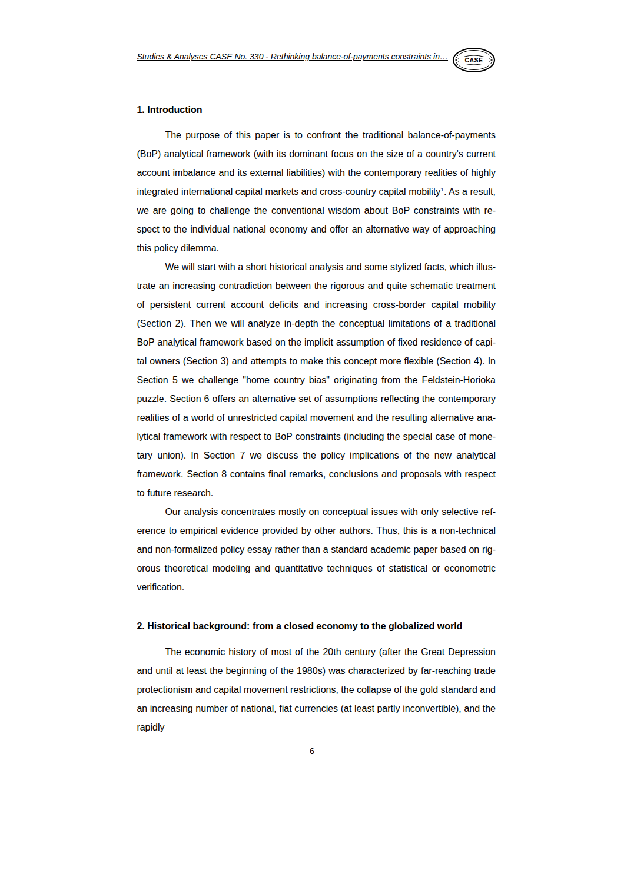Studies & Analyses CASE No. 330 - Rethinking balance-of-payments constraints in…
CASE
1. Introduction
The purpose of this paper is to confront the traditional balance-of-payments (BoP) analytical framework (with its dominant focus on the size of a country's current account imbalance and its external liabilities) with the contemporary realities of highly integrated international capital markets and cross-country capital mobility1. As a result, we are going to challenge the conventional wisdom about BoP constraints with respect to the individual national economy and offer an alternative way of approaching this policy dilemma.
We will start with a short historical analysis and some stylized facts, which illustrate an increasing contradiction between the rigorous and quite schematic treatment of persistent current account deficits and increasing cross-border capital mobility (Section 2). Then we will analyze in-depth the conceptual limitations of a traditional BoP analytical framework based on the implicit assumption of fixed residence of capital owners (Section 3) and attempts to make this concept more flexible (Section 4). In Section 5 we challenge "home country bias" originating from the Feldstein-Horioka puzzle. Section 6 offers an alternative set of assumptions reflecting the contemporary realities of a world of unrestricted capital movement and the resulting alternative analytical framework with respect to BoP constraints (including the special case of monetary union). In Section 7 we discuss the policy implications of the new analytical framework. Section 8 contains final remarks, conclusions and proposals with respect to future research.
Our analysis concentrates mostly on conceptual issues with only selective reference to empirical evidence provided by other authors. Thus, this is a non-technical and non-formalized policy essay rather than a standard academic paper based on rigorous theoretical modeling and quantitative techniques of statistical or econometric verification.
2. Historical background: from a closed economy to the globalized world
The economic history of most of the 20th century (after the Great Depression and until at least the beginning of the 1980s) was characterized by far-reaching trade protectionism and capital movement restrictions, the collapse of the gold standard and an increasing number of national, fiat currencies (at least partly inconvertible), and the rapidly
6